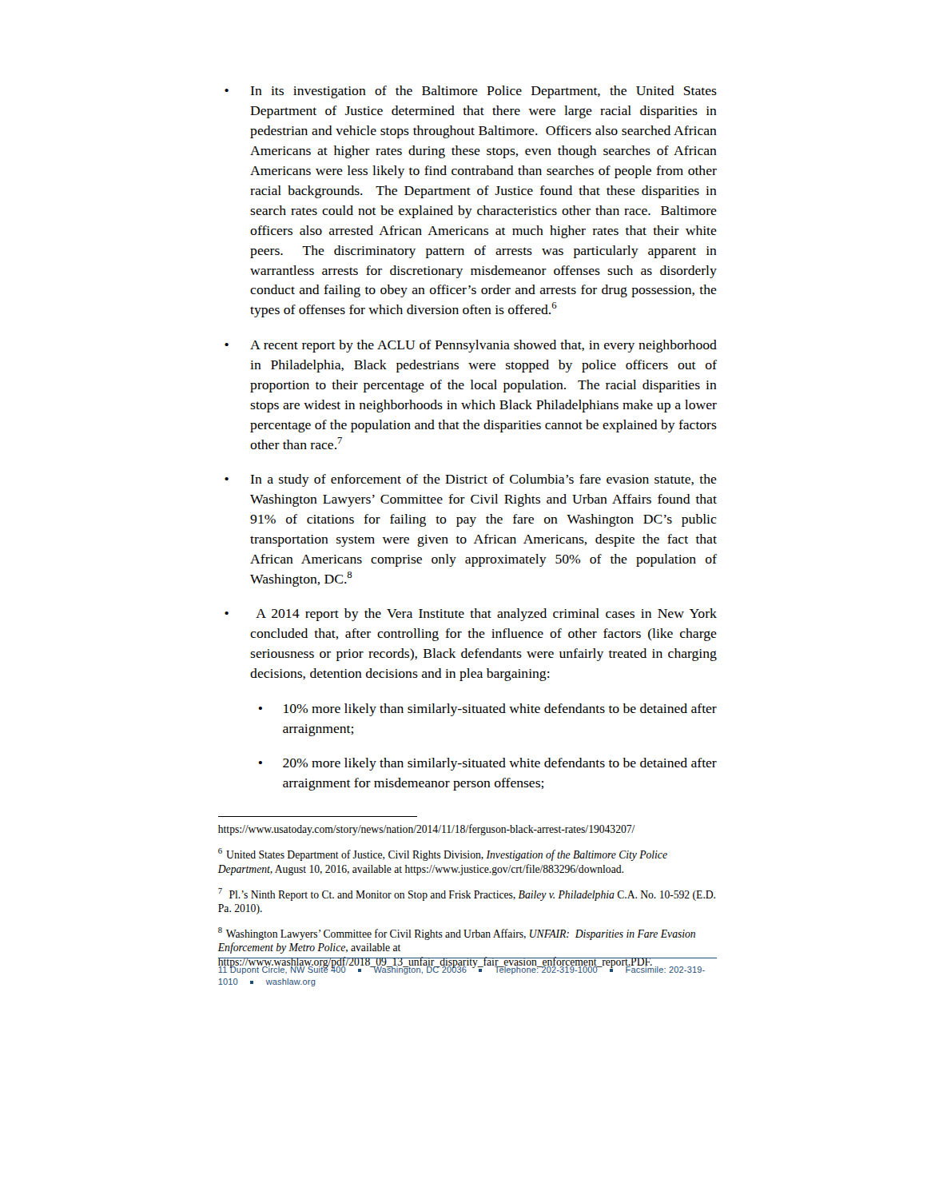In its investigation of the Baltimore Police Department, the United States Department of Justice determined that there were large racial disparities in pedestrian and vehicle stops throughout Baltimore. Officers also searched African Americans at higher rates during these stops, even though searches of African Americans were less likely to find contraband than searches of people from other racial backgrounds. The Department of Justice found that these disparities in search rates could not be explained by characteristics other than race. Baltimore officers also arrested African Americans at much higher rates that their white peers. The discriminatory pattern of arrests was particularly apparent in warrantless arrests for discretionary misdemeanor offenses such as disorderly conduct and failing to obey an officer’s order and arrests for drug possession, the types of offenses for which diversion often is offered.6
A recent report by the ACLU of Pennsylvania showed that, in every neighborhood in Philadelphia, Black pedestrians were stopped by police officers out of proportion to their percentage of the local population. The racial disparities in stops are widest in neighborhoods in which Black Philadelphians make up a lower percentage of the population and that the disparities cannot be explained by factors other than race.7
In a study of enforcement of the District of Columbia’s fare evasion statute, the Washington Lawyers’ Committee for Civil Rights and Urban Affairs found that 91% of citations for failing to pay the fare on Washington DC’s public transportation system were given to African Americans, despite the fact that African Americans comprise only approximately 50% of the population of Washington, DC.8
A 2014 report by the Vera Institute that analyzed criminal cases in New York concluded that, after controlling for the influence of other factors (like charge seriousness or prior records), Black defendants were unfairly treated in charging decisions, detention decisions and in plea bargaining:
10% more likely than similarly-situated white defendants to be detained after arraignment;
20% more likely than similarly-situated white defendants to be detained after arraignment for misdemeanor person offenses;
https://www.usatoday.com/story/news/nation/2014/11/18/ferguson-black-arrest-rates/19043207/
6 United States Department of Justice, Civil Rights Division, Investigation of the Baltimore City Police Department, August 10, 2016, available at https://www.justice.gov/crt/file/883296/download.
7 Pl.’s Ninth Report to Ct. and Monitor on Stop and Frisk Practices, Bailey v. Philadelphia C.A. No. 10-592 (E.D. Pa. 2010).
8 Washington Lawyers’ Committee for Civil Rights and Urban Affairs, UNFAIR: Disparities in Fare Evasion Enforcement by Metro Police, available at
https://www.washlaw.org/pdf/2018_09_13_unfair_disparity_fair_evasion_enforcement_report.PDF.
11 Dupont Circle, NW Suite 400 Washington, DC 20036 Telephone: 202-319-1000 Facsimile: 202-319-1010 washlaw.org